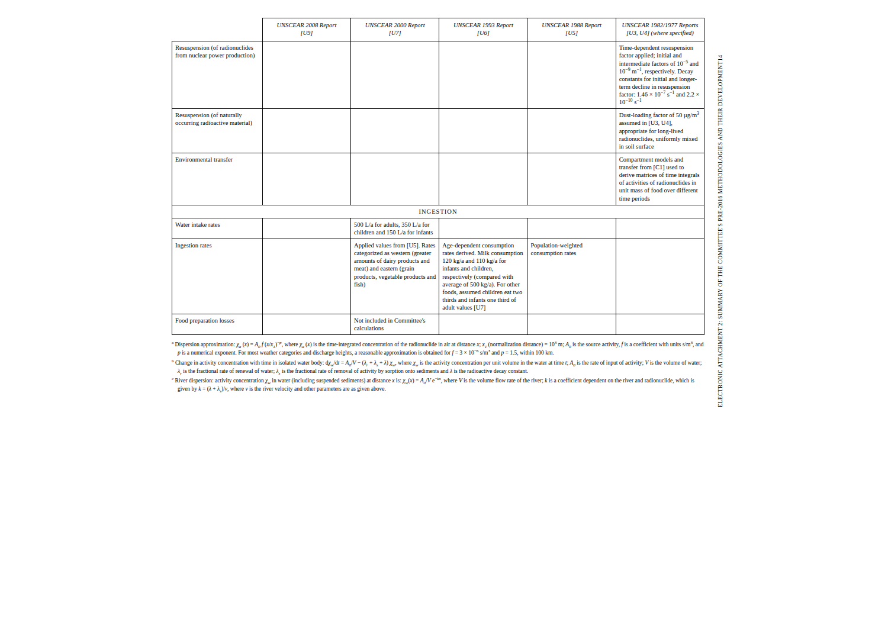ELECTRONIC ATTACHMENT 2: SUMMARY OF THE COMMITTEE'S PRE-2016 METHODOLOGIES AND THEIR DEVELOPMENT 14
| | UNSCEAR 2008 Report [U9] | UNSCEAR 2000 Report [U7] | UNSCEAR 1993 Report [U6] | UNSCEAR 1988 Report [U5] | UNSCEAR 1982/1977 Reports [U3, U4] (where specified) |
| --- | --- | --- | --- | --- | --- |
| Resuspension (of radionuclides from nuclear power production) | | | | | Time-dependent resuspension factor applied; initial and intermediate factors of 10 −5 and 10 −9 m −1 , respectively. Decay constants for initial and longer-term decline in resuspension factor: 1.46 × 10 −7 s −1 and 2.2 × 10 −10 s −1 |
| Resuspension (of naturally occurring radioactive material) | | | | | Dust-loading factor of 50 µg/m 3 assumed in [U3, U4], appropriate for long-lived radionuclides, uniformly mixed in soil surface |
| Environmental transfer | | | | | Compartment models and transfer from [C1] used to derive matrices of time integrals of activities of radionuclides in unit mass of food over different time periods |
| INGESTION |
| Water intake rates | | 500 L/a for adults, 350 L/a for children and 150 L/a for infants | | | |
| Ingestion rates | | Applied values from [U5]. Rates categorized as western (greater amounts of dairy products and meat) and eastern (grain products, vegetable products and fish) | Age-dependent consumption rates derived. Milk consumption 120 kg/a and 110 kg/a for infants and children, respectively (compared with average of 500 kg/a). For other foods, assumed children eat two thirds and infants one third of adult values [U7] | Population-weighted consumption rates | |
| Food preparation losses | | Not included in Committee's calculations | | | |
a Dispersion approximation: χa (x) = A0 f (x/x1)−p, where χa (x) is the time-integrated concentration of the radionuclide in air at distance x; x1 (normalization distance) = 103 m; A0 is the source activity, f is a coefficient with units s/m3, and p is a numerical exponent. For most weather categories and discharge heights, a reasonable approximation is obtained for f = 3 × 10−6 s/m3 and p = 1.5, within 100 km.
b Change in activity concentration with time in isolated water body: dχw/dt = A0/V − (λr + λs + λ) χw, where χw is the activity concentration per unit volume in the water at time t; A0 is the rate of input of activity; V is the volume of water; λr is the fractional rate of renewal of water; λs is the fractional rate of removal of activity by sorption onto sediments and λ is the radioactive decay constant.
c River dispersion: activity concentration χw in water (including suspended sediments) at distance x is: χw(x) = A0/V e−kx, where V is the volume flow rate of the river; k is a coefficient dependent on the river and radionuclide, which is given by k = (λ + λs)/v, where v is the river velocity and other parameters are as given above.